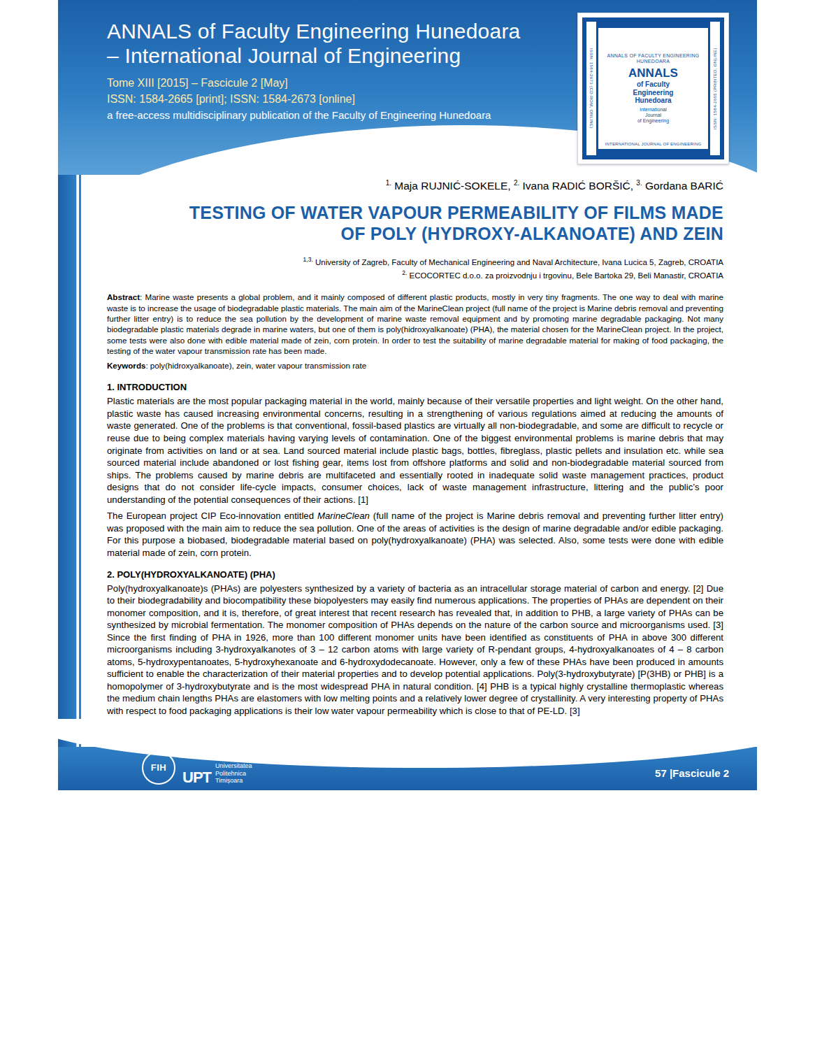ANNALS of Faculty Engineering Hunedoara
– International Journal of Engineering
Tome XIII [2015] – Fascicule 2 [May]
ISSN: 1584-2665 [print]; ISSN: 1584-2673 [online]
a free-access multidisciplinary publication of the Faculty of Engineering Hunedoara
ISSN: 1584-2673 (CD-ROM, ONLINE)
ANNALS OF FACULTY ENGINEERING HUNEDOARA
ANNALS
of Faculty
Engineering
Hunedoara
International
Journal
of Engineering
INTERNATIONAL JOURNAL OF ENGINEERING
ISSN: 1584-2665 (PRINTED, ONLINE)
1. Maja RUJNIĆ-SOKELE, 2. Ivana RADIĆ BORŠIĆ, 3. Gordana BARIĆ
TESTING OF WATER VAPOUR PERMEABILITY OF FILMS MADE
OF POLY (HYDROXY-ALKANOATE) AND ZEIN
1,3. University of Zagreb, Faculty of Mechanical Engineering and Naval Architecture, Ivana Lucica 5, Zagreb, CROATIA
2. ECOCORTEC d.o.o. za proizvodnju i trgovinu, Bele Bartoka 29, Beli Manastir, CROATIA
Abstract: Marine waste presents a global problem, and it mainly composed of different plastic products, mostly in very tiny fragments. The one way to deal with marine waste is to increase the usage of biodegradable plastic materials. The main aim of the MarineClean project (full name of the project is Marine debris removal and preventing further litter entry) is to reduce the sea pollution by the development of marine waste removal equipment and by promoting marine degradable packaging. Not many biodegradable plastic materials degrade in marine waters, but one of them is poly(hidroxyalkanoate) (PHA), the material chosen for the MarineClean project. In the project, some tests were also done with edible material made of zein, corn protein. In order to test the suitability of marine degradable material for making of food packaging, the testing of the water vapour transmission rate has been made.
Keywords: poly(hidroxyalkanoate), zein, water vapour transmission rate
1. INTRODUCTION
Plastic materials are the most popular packaging material in the world, mainly because of their versatile properties and light weight. On the other hand, plastic waste has caused increasing environmental concerns, resulting in a strengthening of various regulations aimed at reducing the amounts of waste generated. One of the problems is that conventional, fossil-based plastics are virtually all non-biodegradable, and some are difficult to recycle or reuse due to being complex materials having varying levels of contamination. One of the biggest environmental problems is marine debris that may originate from activities on land or at sea. Land sourced material include plastic bags, bottles, fibreglass, plastic pellets and insulation etc. while sea sourced material include abandoned or lost fishing gear, items lost from offshore platforms and solid and non-biodegradable material sourced from ships. The problems caused by marine debris are multifaceted and essentially rooted in inadequate solid waste management practices, product designs that do not consider life-cycle impacts, consumer choices, lack of waste management infrastructure, littering and the public’s poor understanding of the potential consequences of their actions. [1]
The European project CIP Eco-innovation entitled MarineClean (full name of the project is Marine debris removal and preventing further litter entry) was proposed with the main aim to reduce the sea pollution. One of the areas of activities is the design of marine degradable and/or edible packaging. For this purpose a biobased, biodegradable material based on poly(hydroxyalkanoate) (PHA) was selected. Also, some tests were done with edible material made of zein, corn protein.
2. POLY(HYDROXYALKANOATE) (PHA)
Poly(hydroxyalkanoate)s (PHAs) are polyesters synthesized by a variety of bacteria as an intracellular storage material of carbon and energy. [2] Due to their biodegradability and biocompatibility these biopolyesters may easily find numerous applications. The properties of PHAs are dependent on their monomer composition, and it is, therefore, of great interest that recent research has revealed that, in addition to PHB, a large variety of PHAs can be synthesized by microbial fermentation. The monomer composition of PHAs depends on the nature of the carbon source and microorganisms used. [3] Since the first finding of PHA in 1926, more than 100 different monomer units have been identified as constituents of PHA in above 300 different microorganisms including 3-hydroxyalkanotes of 3 – 12 carbon atoms with large variety of R-pendant groups, 4-hydroxyalkanoates of 4 – 8 carbon atoms, 5-hydroxypentanoates, 5-hydroxyhexanoate and 6-hydroxydodecanoate. However, only a few of these PHAs have been produced in amounts sufficient to enable the characterization of their material properties and to develop potential applications. Poly(3-hydroxybutyrate) [P(3HB) or PHB] is a homopolymer of 3-hydroxybutyrate and is the most widespread PHA in natural condition. [4] PHB is a typical highly crystalline thermoplastic whereas the medium chain lengths PHAs are elastomers with low melting points and a relatively lower degree of crystallinity. A very interesting property of PHAs with respect to food packaging applications is their low water vapour permeability which is close to that of PE-LD. [3]
FIH
UPT Universitatea
Politehnica
Timișoara
57 |Fascicule 2